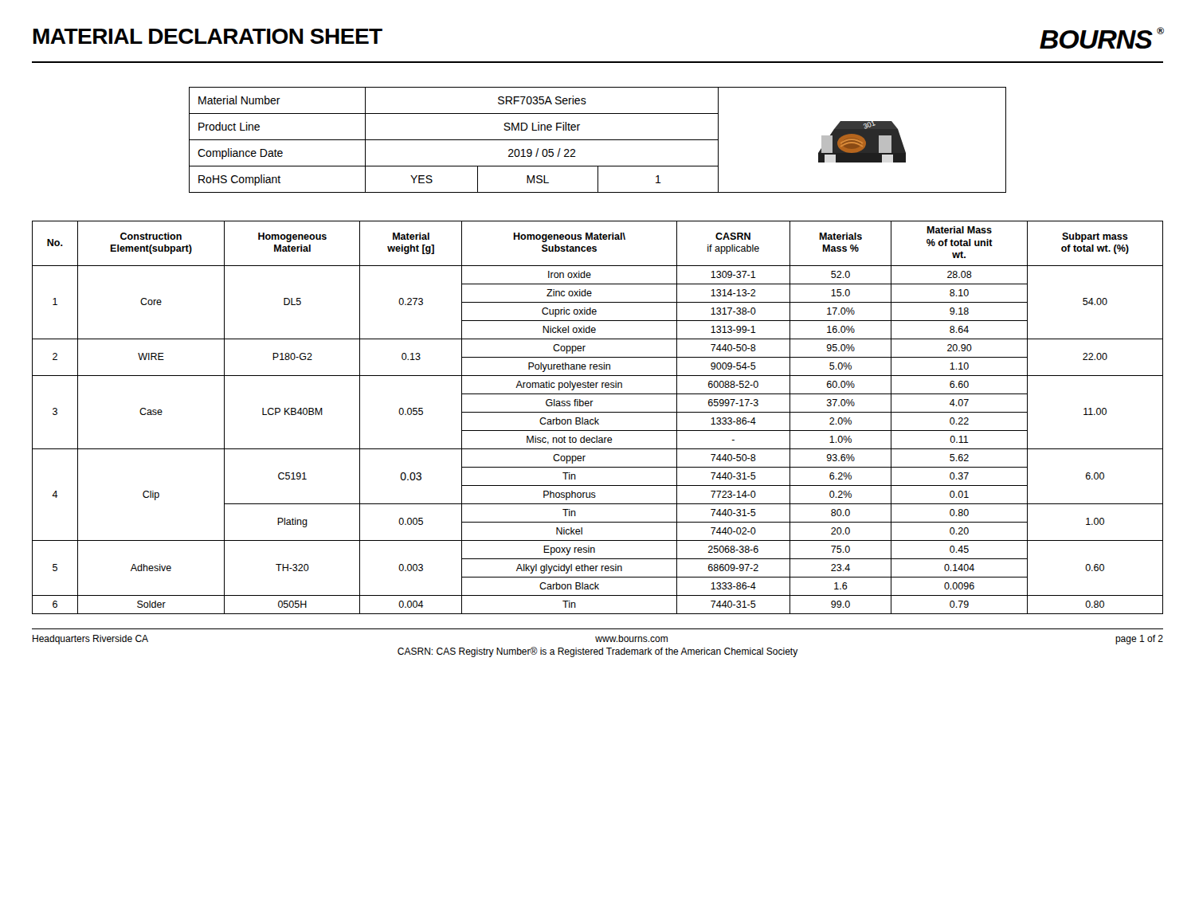MATERIAL DECLARATION SHEET
BOURNS®
| Material Number | SRF7035A Series | 301 |
| Product Line | SMD Line Filter |
| Compliance Date | 2019 / 05 / 22 |
| RoHS Compliant | YES | MSL | 1 |
| No. | Construction Element(subpart) | Homogeneous Material | Material weight [g] | Homogeneous Material\ Substances | CASRN if applicable | Materials Mass % | Material Mass % of total unit wt. | Subpart mass of total wt. (%) |
| --- | --- | --- | --- | --- | --- | --- | --- | --- |
| 1 | Core | DL5 | 0.273 | Iron oxide | 1309-37-1 | 52.0 | 28.08 | 54.00 |
| Zinc oxide | 1314-13-2 | 15.0 | 8.10 |
| Cupric oxide | 1317-38-0 | 17.0% | 9.18 |
| Nickel oxide | 1313-99-1 | 16.0% | 8.64 |
| 2 | WIRE | P180-G2 | 0.13 | Copper | 7440-50-8 | 95.0% | 20.90 | 22.00 |
| Polyurethane resin | 9009-54-5 | 5.0% | 1.10 |
| 3 | Case | LCP KB40BM | 0.055 | Aromatic polyester resin | 60088-52-0 | 60.0% | 6.60 | 11.00 |
| Glass fiber | 65997-17-3 | 37.0% | 4.07 |
| Carbon Black | 1333-86-4 | 2.0% | 0.22 |
| Misc, not to declare | - | 1.0% | 0.11 |
| 4 | Clip | C5191 | 0.03 | Copper | 7440-50-8 | 93.6% | 5.62 | 6.00 |
| Tin | 7440-31-5 | 6.2% | 0.37 |
| Phosphorus | 7723-14-0 | 0.2% | 0.01 |
| Plating | 0.005 | Tin | 7440-31-5 | 80.0 | 0.80 | 1.00 |
| Nickel | 7440-02-0 | 20.0 | 0.20 |
| 5 | Adhesive | TH-320 | 0.003 | Epoxy resin | 25068-38-6 | 75.0 | 0.45 | 0.60 |
| Alkyl glycidyl ether resin | 68609-97-2 | 23.4 | 0.1404 |
| Carbon Black | 1333-86-4 | 1.6 | 0.0096 |
| 6 | Solder | 0505H | 0.004 | Tin | 7440-31-5 | 99.0 | 0.79 | 0.80 |
Headquarters Riverside CA
www.bourns.com
page 1 of 2
CASRN: CAS Registry Number® is a Registered Trademark of the American Chemical Society